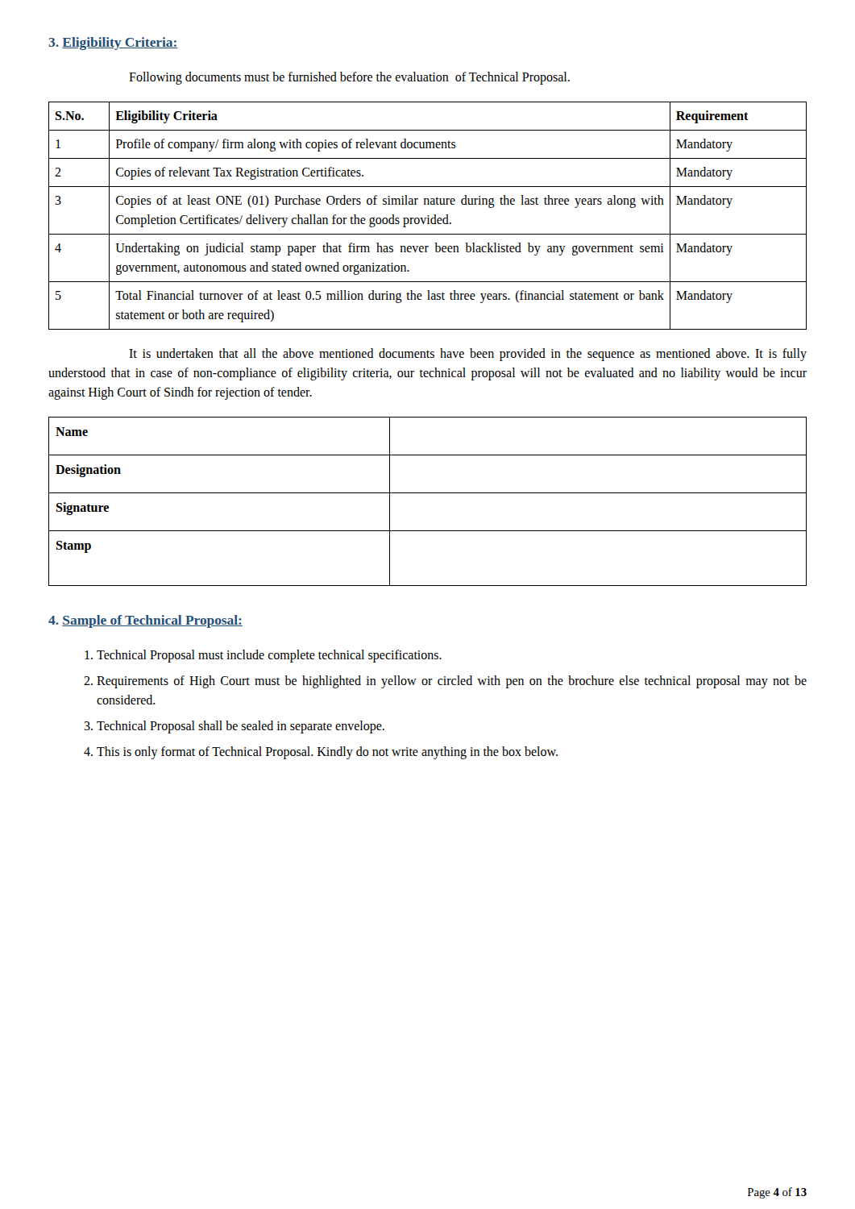3. Eligibility Criteria:
Following documents must be furnished before the evaluation of Technical Proposal.
| S.No. | Eligibility Criteria | Requirement |
| --- | --- | --- |
| 1 | Profile of company/ firm along with copies of relevant documents | Mandatory |
| 2 | Copies of relevant Tax Registration Certificates. | Mandatory |
| 3 | Copies of at least ONE (01) Purchase Orders of similar nature during the last three years along with Completion Certificates/ delivery challan for the goods provided. | Mandatory |
| 4 | Undertaking on judicial stamp paper that firm has never been blacklisted by any government semi government, autonomous and stated owned organization. | Mandatory |
| 5 | Total Financial turnover of at least 0.5 million during the last three years. (financial statement or bank statement or both are required) | Mandatory |
It is undertaken that all the above mentioned documents have been provided in the sequence as mentioned above. It is fully understood that in case of non-compliance of eligibility criteria, our technical proposal will not be evaluated and no liability would be incur against High Court of Sindh for rejection of tender.
| Name | |
| Designation | |
| Signature | |
| Stamp | |
4. Sample of Technical Proposal:
Technical Proposal must include complete technical specifications.
Requirements of High Court must be highlighted in yellow or circled with pen on the brochure else technical proposal may not be considered.
Technical Proposal shall be sealed in separate envelope.
This is only format of Technical Proposal. Kindly do not write anything in the box below.
Page 4 of 13